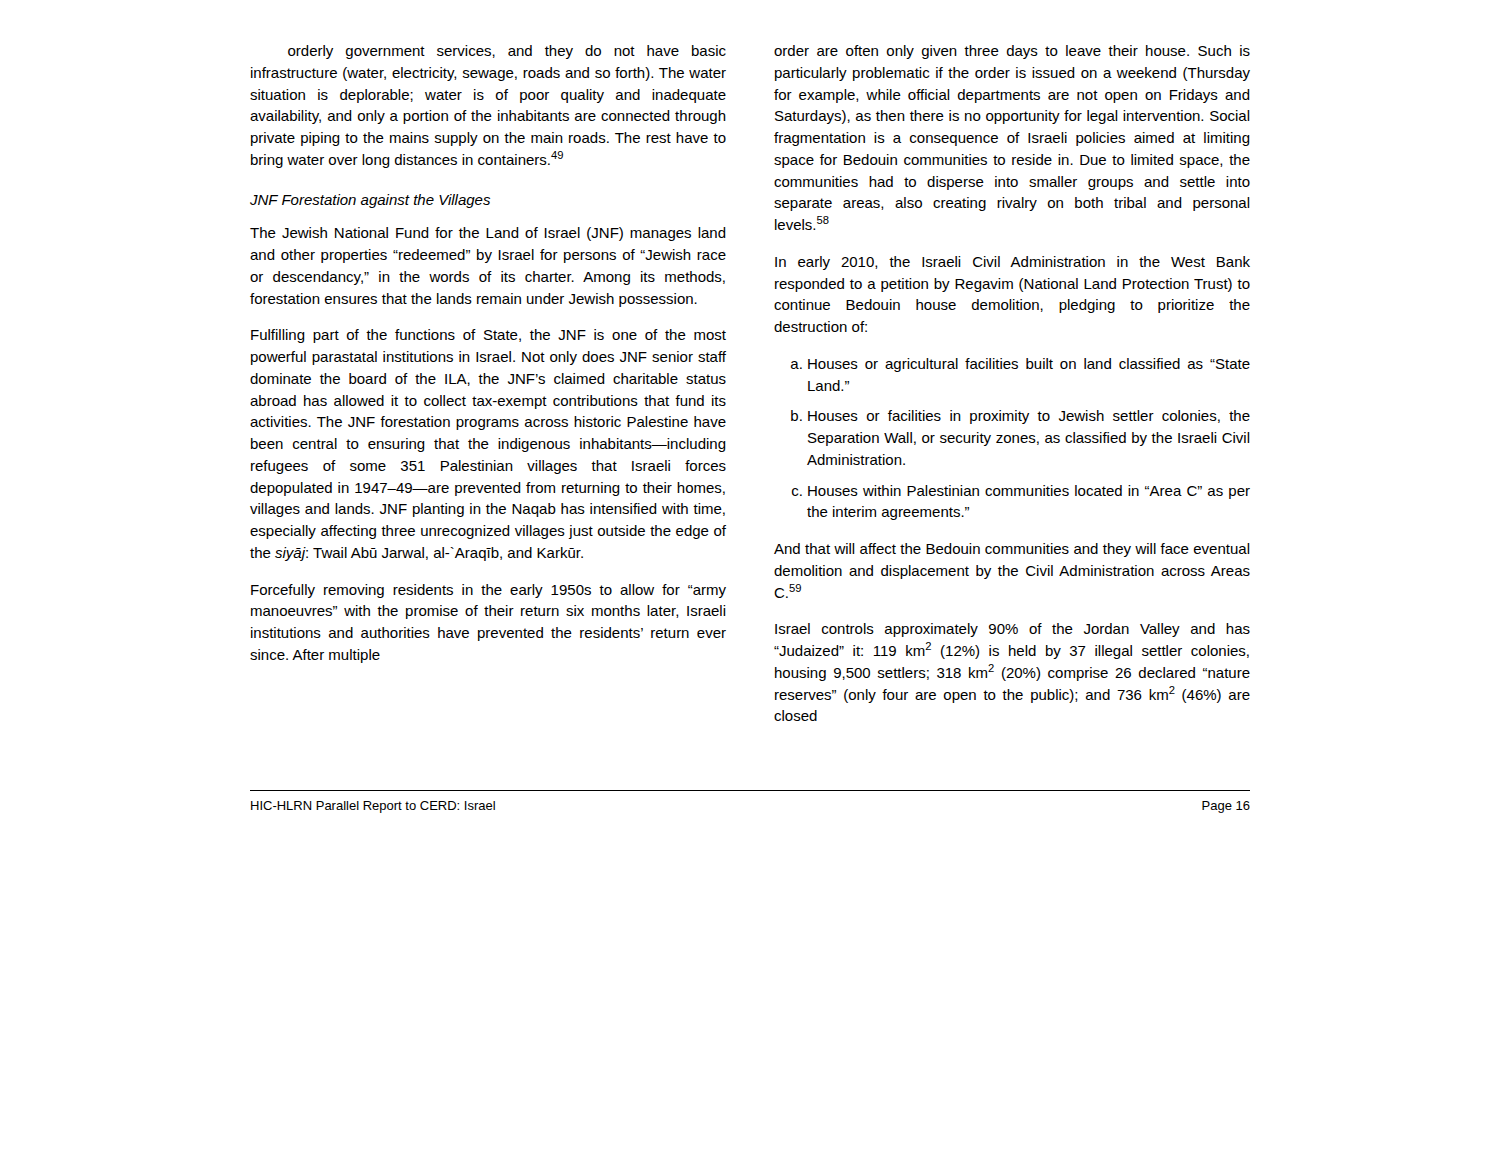orderly government services, and they do not have basic infrastructure (water, electricity, sewage, roads and so forth). The water situation is deplorable; water is of poor quality and inadequate availability, and only a portion of the inhabitants are connected through private piping to the mains supply on the main roads. The rest have to bring water over long distances in containers.49
JNF Forestation against the Villages
The Jewish National Fund for the Land of Israel (JNF) manages land and other properties “redeemed” by Israel for persons of “Jewish race or descendancy,” in the words of its charter. Among its methods, forestation ensures that the lands remain under Jewish possession.
Fulfilling part of the functions of State, the JNF is one of the most powerful parastatal institutions in Israel. Not only does JNF senior staff dominate the board of the ILA, the JNF’s claimed charitable status abroad has allowed it to collect tax-exempt contributions that fund its activities. The JNF forestation programs across historic Palestine have been central to ensuring that the indigenous inhabitants—including refugees of some 351 Palestinian villages that Israeli forces depopulated in 1947–49—are prevented from returning to their homes, villages and lands. JNF planting in the Naqab has intensified with time, especially affecting three unrecognized villages just outside the edge of the siyāj: Twail Abū Jarwal, al-`Araqīb, and Karkūr.
Forcefully removing residents in the early 1950s to allow for “army manoeuvres” with the promise of their return six months later, Israeli institutions and authorities have prevented the residents’ return ever since. After multiple
order are often only given three days to leave their house. Such is particularly problematic if the order is issued on a weekend (Thursday for example, while official departments are not open on Fridays and Saturdays), as then there is no opportunity for legal intervention. Social fragmentation is a consequence of Israeli policies aimed at limiting space for Bedouin communities to reside in. Due to limited space, the communities had to disperse into smaller groups and settle into separate areas, also creating rivalry on both tribal and personal levels.58
In early 2010, the Israeli Civil Administration in the West Bank responded to a petition by Regavim (National Land Protection Trust) to continue Bedouin house demolition, pledging to prioritize the destruction of:
Houses or agricultural facilities built on land classified as “State Land.”
Houses or facilities in proximity to Jewish settler colonies, the Separation Wall, or security zones, as classified by the Israeli Civil Administration.
Houses within Palestinian communities located in “Area C” as per the interim agreements.”
And that will affect the Bedouin communities and they will face eventual demolition and displacement by the Civil Administration across Areas C.59
Israel controls approximately 90% of the Jordan Valley and has “Judaized” it: 119 km2 (12%) is held by 37 illegal settler colonies, housing 9,500 settlers; 318 km2 (20%) comprise 26 declared “nature reserves” (only four are open to the public); and 736 km2 (46%) are closed
HIC-HLRN Parallel Report to CERD: Israel Page 16